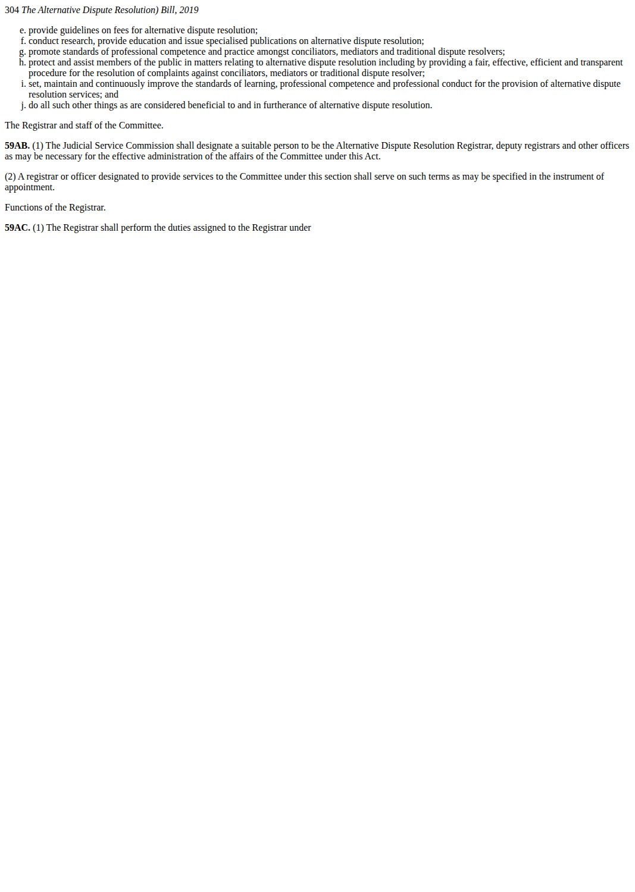304 The Alternative Dispute Resolution) Bill, 2019
provide guidelines on fees for alternative dispute resolution;
conduct research, provide education and issue specialised publications on alternative dispute resolution;
promote standards of professional competence and practice amongst conciliators, mediators and traditional dispute resolvers;
protect and assist members of the public in matters relating to alternative dispute resolution including by providing a fair, effective, efficient and transparent procedure for the resolution of complaints against conciliators, mediators or traditional dispute resolver;
set, maintain and continuously improve the standards of learning, professional competence and professional conduct for the provision of alternative dispute resolution services; and
do all such other things as are considered beneficial to and in furtherance of alternative dispute resolution.
The Registrar and staff of the Committee.
59AB. (1) The Judicial Service Commission shall designate a suitable person to be the Alternative Dispute Resolution Registrar, deputy registrars and other officers as may be necessary for the effective administration of the affairs of the Committee under this Act.
(2) A registrar or officer designated to provide services to the Committee under this section shall serve on such terms as may be specified in the instrument of appointment.
Functions of the Registrar.
59AC. (1) The Registrar shall perform the duties assigned to the Registrar under